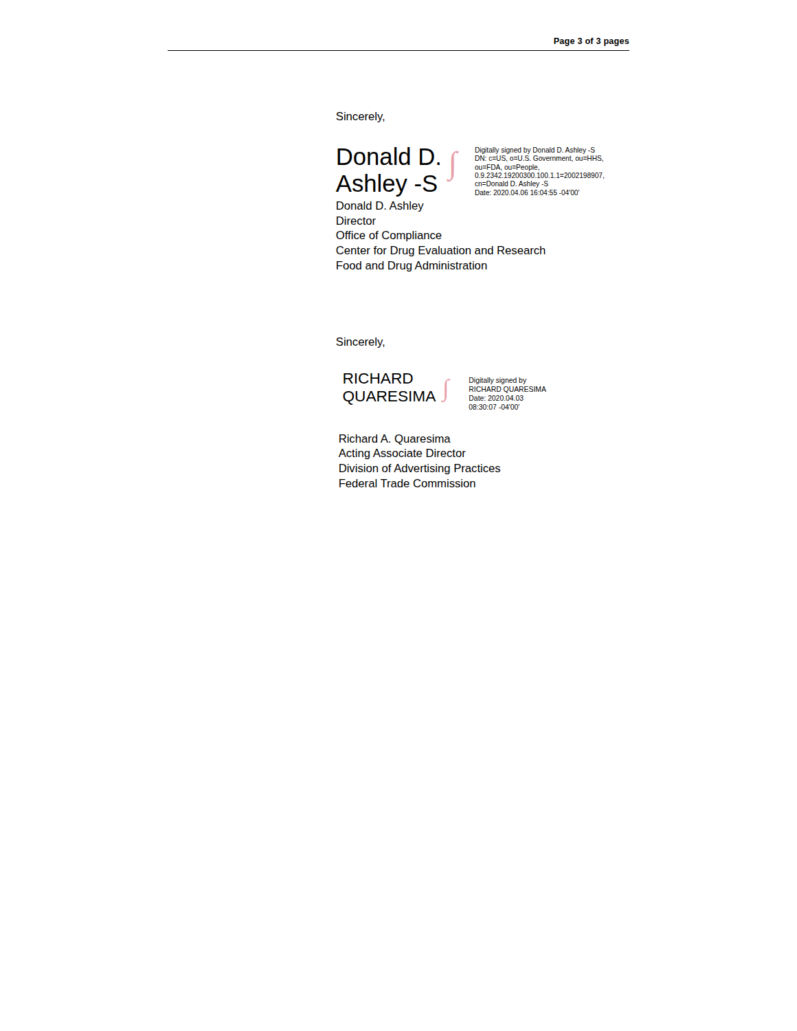Page 3 of 3 pages
Sincerely,
Donald D.
Ashley -S
∫
Digitally signed by Donald D. Ashley -S
DN: c=US, o=U.S. Government, ou=HHS,
ou=FDA, ou=People,
0.9.2342.19200300.100.1.1=2002198907,
cn=Donald D. Ashley -S
Date: 2020.04.06 16:04:55 -04'00'
Donald D. Ashley
Director
Office of Compliance
Center for Drug Evaluation and Research
Food and Drug Administration
Sincerely,
RICHARD
QUARESIMA
∫
Digitally signed by
RICHARD QUARESIMA
Date: 2020.04.03
08:30:07 -04'00'
Richard A. Quaresima
Acting Associate Director
Division of Advertising Practices
Federal Trade Commission